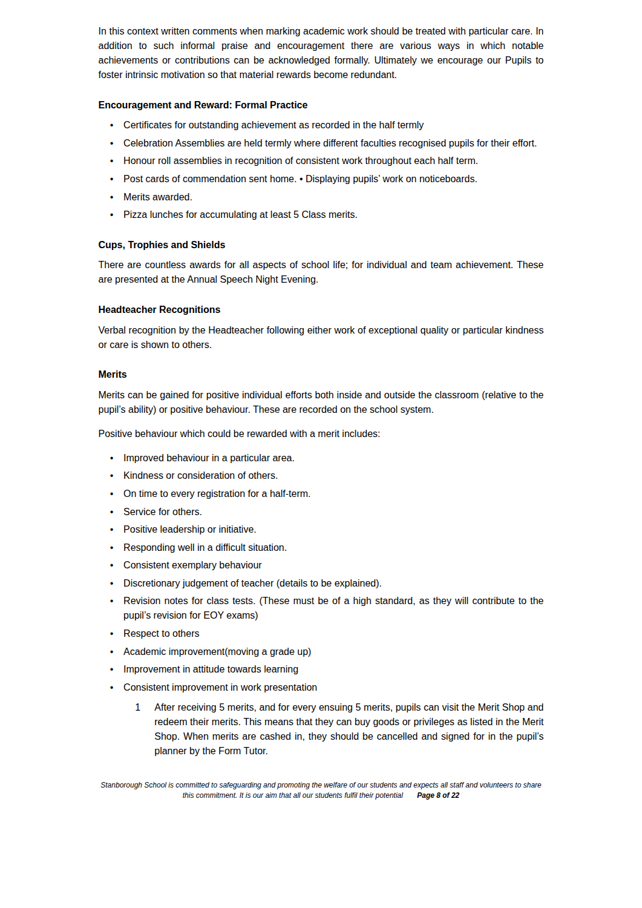In this context written comments when marking academic work should be treated with particular care. In addition to such informal praise and encouragement there are various ways in which notable achievements or contributions can be acknowledged formally. Ultimately we encourage our Pupils to foster intrinsic motivation so that material rewards become redundant.
Encouragement and Reward: Formal Practice
Certificates for outstanding achievement as recorded in the half termly
Celebration Assemblies are held termly where different faculties recognised pupils for their effort.
Honour roll assemblies in recognition of consistent work throughout each half term.
Post cards of commendation sent home. • Displaying pupils’ work on noticeboards.
Merits awarded.
Pizza lunches for accumulating at least 5 Class merits.
Cups, Trophies and Shields
There are countless awards for all aspects of school life; for individual and team achievement. These are presented at the Annual Speech Night Evening.
Headteacher Recognitions
Verbal recognition by the Headteacher following either work of exceptional quality or particular kindness or care is shown to others.
Merits
Merits can be gained for positive individual efforts both inside and outside the classroom (relative to the pupil’s ability) or positive behaviour. These are recorded on the school system.
Positive behaviour which could be rewarded with a merit includes:
Improved behaviour in a particular area.
Kindness or consideration of others.
On time to every registration for a half-term.
Service for others.
Positive leadership or initiative.
Responding well in a difficult situation.
Consistent exemplary behaviour
Discretionary judgement of teacher (details to be explained).
Revision notes for class tests. (These must be of a high standard, as they will contribute to the pupil’s revision for EOY exams)
Respect to others
Academic improvement(moving a grade up)
Improvement in attitude towards learning
Consistent improvement in work presentation
After receiving 5 merits, and for every ensuing 5 merits, pupils can visit the Merit Shop and redeem their merits. This means that they can buy goods or privileges as listed in the Merit Shop. When merits are cashed in, they should be cancelled and signed for in the pupil’s planner by the Form Tutor.
Stanborough School is committed to safeguarding and promoting the welfare of our students and expects all staff and volunteers to share this commitment. It is our aim that all our students fulfil their potential Page 8 of 22